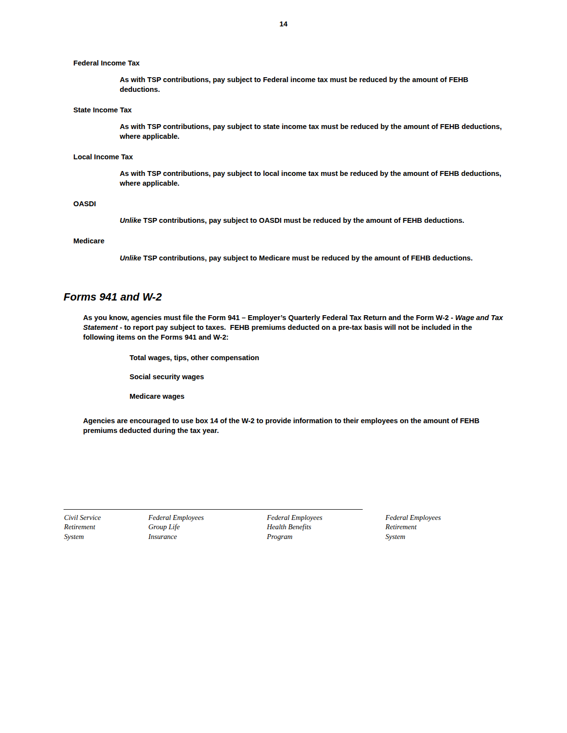14
Federal Income Tax
As with TSP contributions, pay subject to Federal income tax must be reduced by the amount of FEHB deductions.
State Income Tax
As with TSP contributions, pay subject to state income tax must be reduced by the amount of FEHB deductions, where applicable.
Local Income Tax
As with TSP contributions, pay subject to local income tax must be reduced by the amount of FEHB deductions, where applicable.
OASDI
Unlike TSP contributions, pay subject to OASDI must be reduced by the amount of FEHB deductions.
Medicare
Unlike TSP contributions, pay subject to Medicare must be reduced by the amount of FEHB deductions.
Forms 941 and W-2
As you know, agencies must file the Form 941 – Employer’s Quarterly Federal Tax Return and the Form W-2 - Wage and Tax Statement - to report pay subject to taxes. FEHB premiums deducted on a pre-tax basis will not be included in the following items on the Forms 941 and W-2:
Total wages, tips, other compensation
Social security wages
Medicare wages
Agencies are encouraged to use box 14 of the W-2 to provide information to their employees on the amount of FEHB premiums deducted during the tax year.
| Civil Service Retirement System | Federal Employees Group Life Insurance | Federal Employees Health Benefits Program | Federal Employees Retirement System |